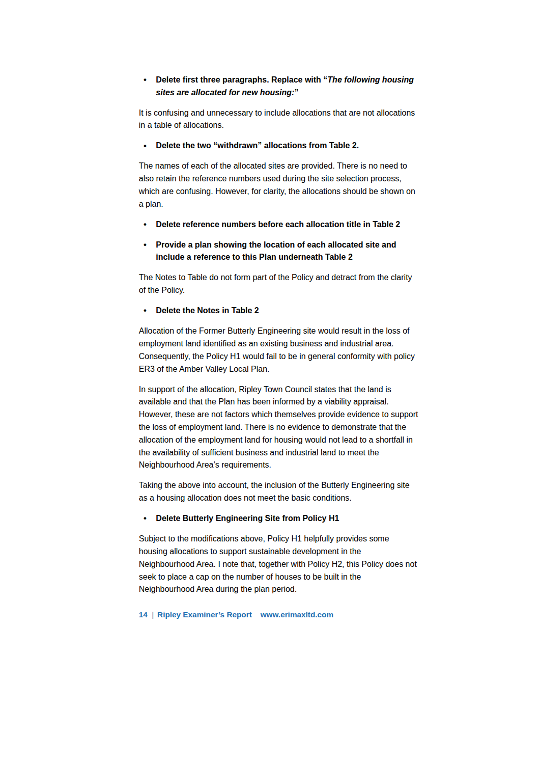Delete first three paragraphs. Replace with “The following housing sites are allocated for new housing:”
It is confusing and unnecessary to include allocations that are not allocations in a table of allocations.
Delete the two “withdrawn” allocations from Table 2.
The names of each of the allocated sites are provided. There is no need to also retain the reference numbers used during the site selection process, which are confusing. However, for clarity, the allocations should be shown on a plan.
Delete reference numbers before each allocation title in Table 2
Provide a plan showing the location of each allocated site and include a reference to this Plan underneath Table 2
The Notes to Table do not form part of the Policy and detract from the clarity of the Policy.
Delete the Notes in Table 2
Allocation of the Former Butterly Engineering site would result in the loss of employment land identified as an existing business and industrial area. Consequently, the Policy H1 would fail to be in general conformity with policy ER3 of the Amber Valley Local Plan.
In support of the allocation, Ripley Town Council states that the land is available and that the Plan has been informed by a viability appraisal. However, these are not factors which themselves provide evidence to support the loss of employment land. There is no evidence to demonstrate that the allocation of the employment land for housing would not lead to a shortfall in the availability of sufficient business and industrial land to meet the Neighbourhood Area’s requirements.
Taking the above into account, the inclusion of the Butterly Engineering site as a housing allocation does not meet the basic conditions.
Delete Butterly Engineering Site from Policy H1
Subject to the modifications above, Policy H1 helpfully provides some housing allocations to support sustainable development in the Neighbourhood Area. I note that, together with Policy H2, this Policy does not seek to place a cap on the number of houses to be built in the Neighbourhood Area during the plan period.
14|Ripley Examiner’s Report www.erimaxltd.com